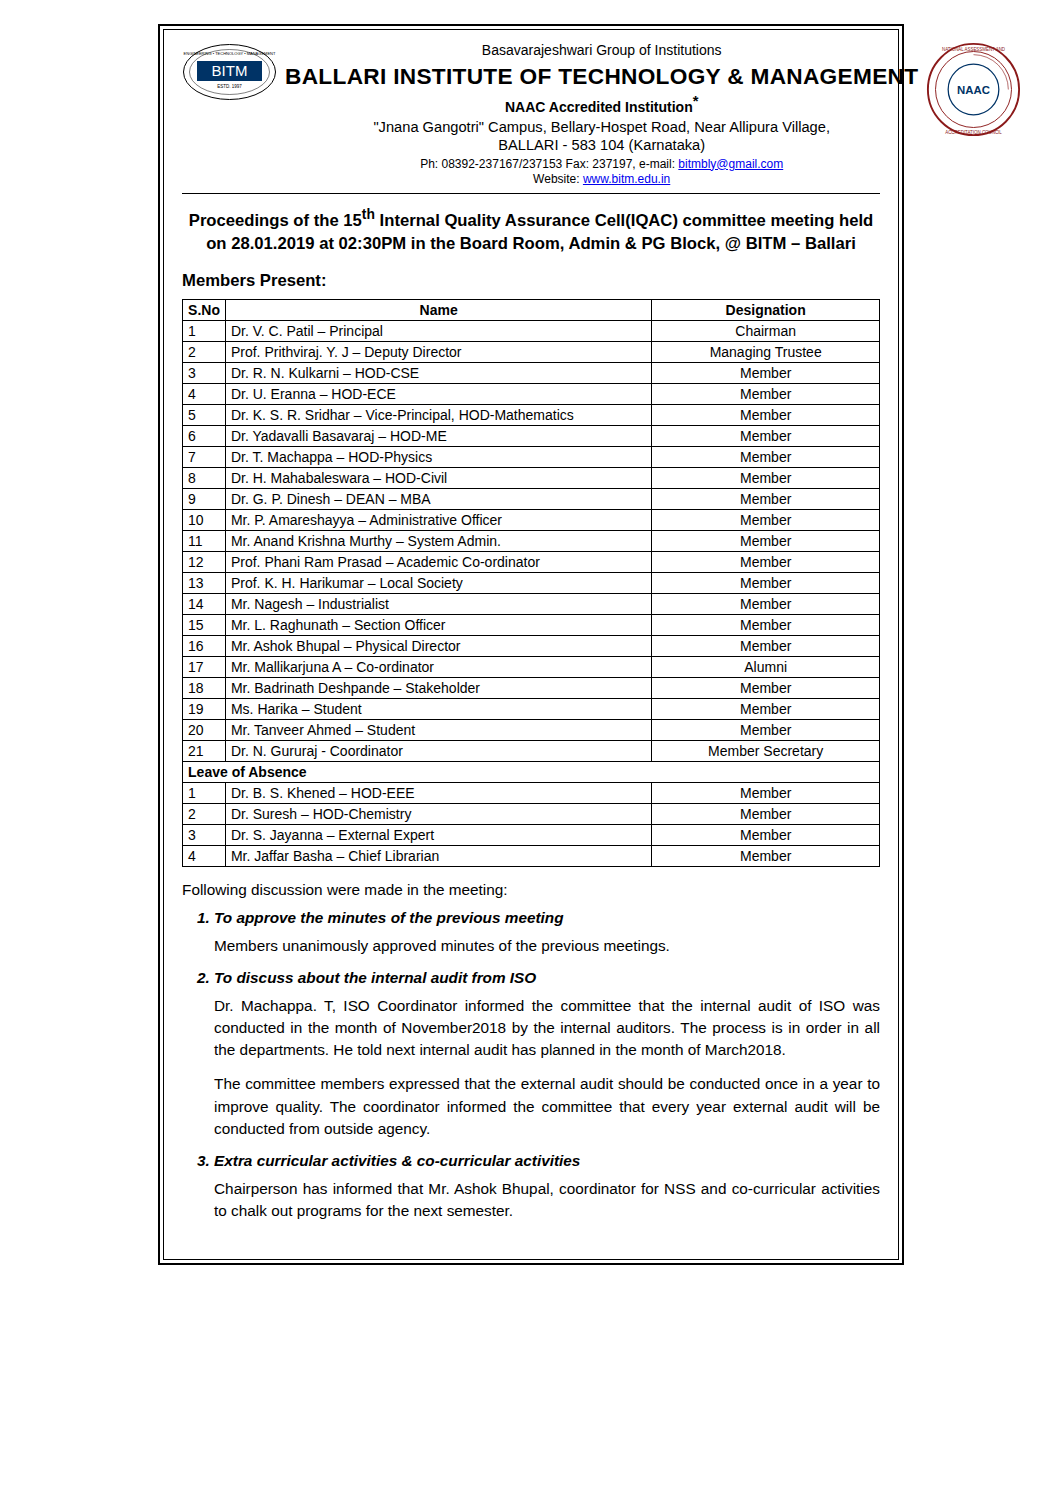Basavarajeshwari Group of Institutions
BALLARI INSTITUTE OF TECHNOLOGY & MANAGEMENT
NAAC Accredited Institution*
"Jnana Gangotri" Campus, Bellary-Hospet Road, Near Allipura Village,
BALLARI - 583 104 (Karnataka)
Ph: 08392-237167/237153 Fax: 237197, e-mail: bitmbly@gmail.com
Website: www.bitm.edu.in
Proceedings of the 15th Internal Quality Assurance Cell(IQAC) committee meeting held on 28.01.2019 at 02:30PM in the Board Room, Admin & PG Block, @ BITM – Ballari
Members Present:
| S.No | Name | Designation |
| --- | --- | --- |
| 1 | Dr. V. C. Patil – Principal | Chairman |
| 2 | Prof. Prithviraj. Y. J – Deputy Director | Managing Trustee |
| 3 | Dr. R. N. Kulkarni – HOD-CSE | Member |
| 4 | Dr. U. Eranna – HOD-ECE | Member |
| 5 | Dr. K. S. R. Sridhar – Vice-Principal, HOD-Mathematics | Member |
| 6 | Dr. Yadavalli Basavaraj – HOD-ME | Member |
| 7 | Dr. T. Machappa – HOD-Physics | Member |
| 8 | Dr. H. Mahabaleswara – HOD-Civil | Member |
| 9 | Dr. G. P. Dinesh – DEAN – MBA | Member |
| 10 | Mr. P. Amareshayya – Administrative Officer | Member |
| 11 | Mr. Anand Krishna Murthy – System Admin. | Member |
| 12 | Prof. Phani Ram Prasad – Academic Co-ordinator | Member |
| 13 | Prof. K. H. Harikumar – Local Society | Member |
| 14 | Mr. Nagesh – Industrialist | Member |
| 15 | Mr. L. Raghunath – Section Officer | Member |
| 16 | Mr. Ashok Bhupal – Physical Director | Member |
| 17 | Mr. Mallikarjuna A – Co-ordinator | Alumni |
| 18 | Mr. Badrinath Deshpande – Stakeholder | Member |
| 19 | Ms. Harika – Student | Member |
| 20 | Mr. Tanveer Ahmed – Student | Member |
| 21 | Dr. N. Gururaj - Coordinator | Member Secretary |
| Leave of Absence |
| 1 | Dr. B. S. Khened – HOD-EEE | Member |
| 2 | Dr. Suresh – HOD-Chemistry | Member |
| 3 | Dr. S. Jayanna – External Expert | Member |
| 4 | Mr. Jaffar Basha – Chief Librarian | Member |
Following discussion were made in the meeting:
To approve the minutes of the previous meeting
Members unanimously approved minutes of the previous meetings.
To discuss about the internal audit from ISO
Dr. Machappa. T, ISO Coordinator informed the committee that the internal audit of ISO was conducted in the month of November2018 by the internal auditors. The process is in order in all the departments. He told next internal audit has planned in the month of March2018.
The committee members expressed that the external audit should be conducted once in a year to improve quality. The coordinator informed the committee that every year external audit will be conducted from outside agency.
Extra curricular activities & co-curricular activities
Chairperson has informed that Mr. Ashok Bhupal, coordinator for NSS and co-curricular activities to chalk out programs for the next semester.